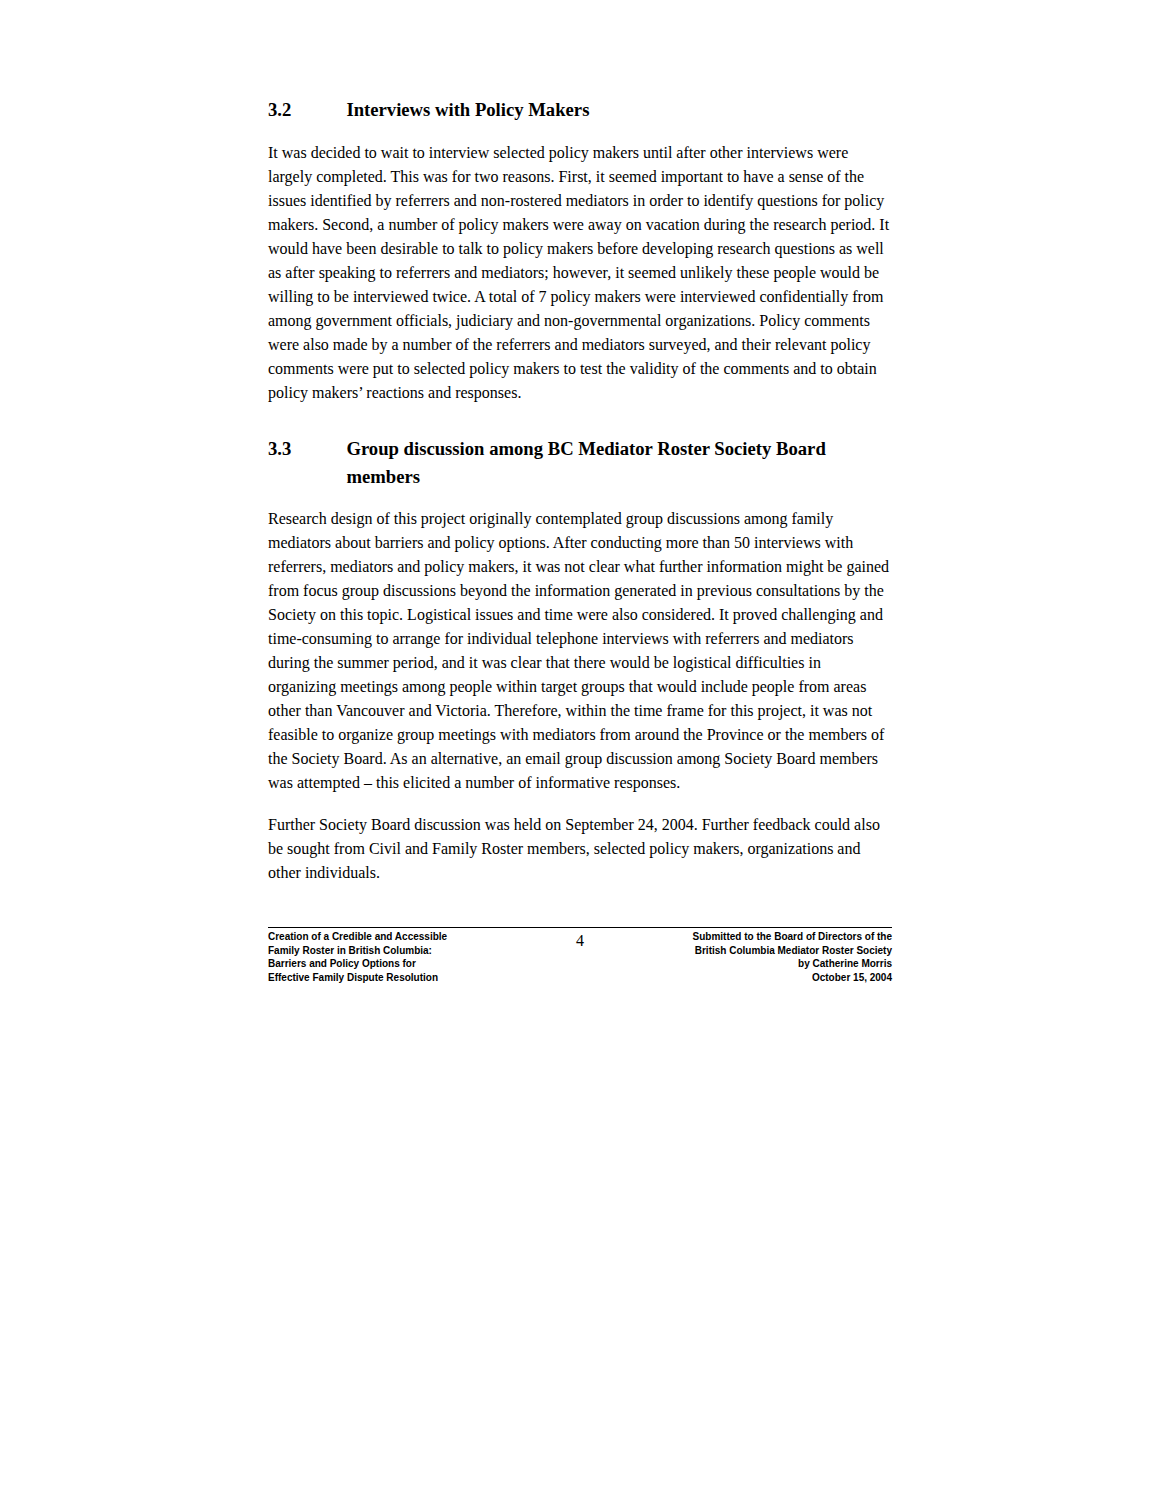3.2 Interviews with Policy Makers
It was decided to wait to interview selected policy makers until after other interviews were largely completed. This was for two reasons. First, it seemed important to have a sense of the issues identified by referrers and non-rostered mediators in order to identify questions for policy makers. Second, a number of policy makers were away on vacation during the research period. It would have been desirable to talk to policy makers before developing research questions as well as after speaking to referrers and mediators; however, it seemed unlikely these people would be willing to be interviewed twice. A total of 7 policy makers were interviewed confidentially from among government officials, judiciary and non-governmental organizations. Policy comments were also made by a number of the referrers and mediators surveyed, and their relevant policy comments were put to selected policy makers to test the validity of the comments and to obtain policy makers’ reactions and responses.
3.3 Group discussion among BC Mediator Roster Society Board members
Research design of this project originally contemplated group discussions among family mediators about barriers and policy options. After conducting more than 50 interviews with referrers, mediators and policy makers, it was not clear what further information might be gained from focus group discussions beyond the information generated in previous consultations by the Society on this topic. Logistical issues and time were also considered. It proved challenging and time-consuming to arrange for individual telephone interviews with referrers and mediators during the summer period, and it was clear that there would be logistical difficulties in organizing meetings among people within target groups that would include people from areas other than Vancouver and Victoria. Therefore, within the time frame for this project, it was not feasible to organize group meetings with mediators from around the Province or the members of the Society Board. As an alternative, an email group discussion among Society Board members was attempted – this elicited a number of informative responses.
Further Society Board discussion was held on September 24, 2004. Further feedback could also be sought from Civil and Family Roster members, selected policy makers, organizations and other individuals.
| Creation of a Credible and Accessible Family Roster in British Columbia: Barriers and Policy Options for Effective Family Dispute Resolution | 4 | Submitted to the Board of Directors of the British Columbia Mediator Roster Society by Catherine Morris October 15, 2004 |